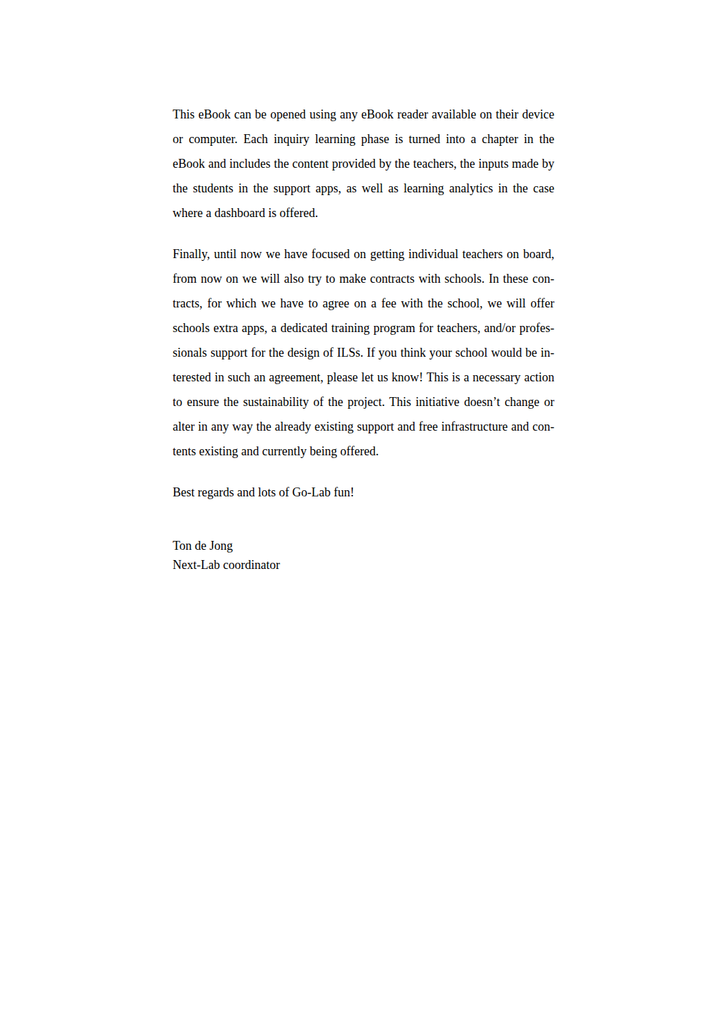This eBook can be opened using any eBook reader available on their device or computer. Each inquiry learning phase is turned into a chapter in the eBook and includes the content provided by the teachers, the inputs made by the students in the support apps, as well as learning analytics in the case where a dashboard is offered.
Finally, until now we have focused on getting individual teachers on board, from now on we will also try to make contracts with schools. In these contracts, for which we have to agree on a fee with the school, we will offer schools extra apps, a dedicated training program for teachers, and/or professionals support for the design of ILSs. If you think your school would be interested in such an agreement, please let us know! This is a necessary action to ensure the sustainability of the project. This initiative doesn’t change or alter in any way the already existing support and free infrastructure and contents existing and currently being offered.
Best regards and lots of Go-Lab fun!
Ton de Jong
Next-Lab coordinator